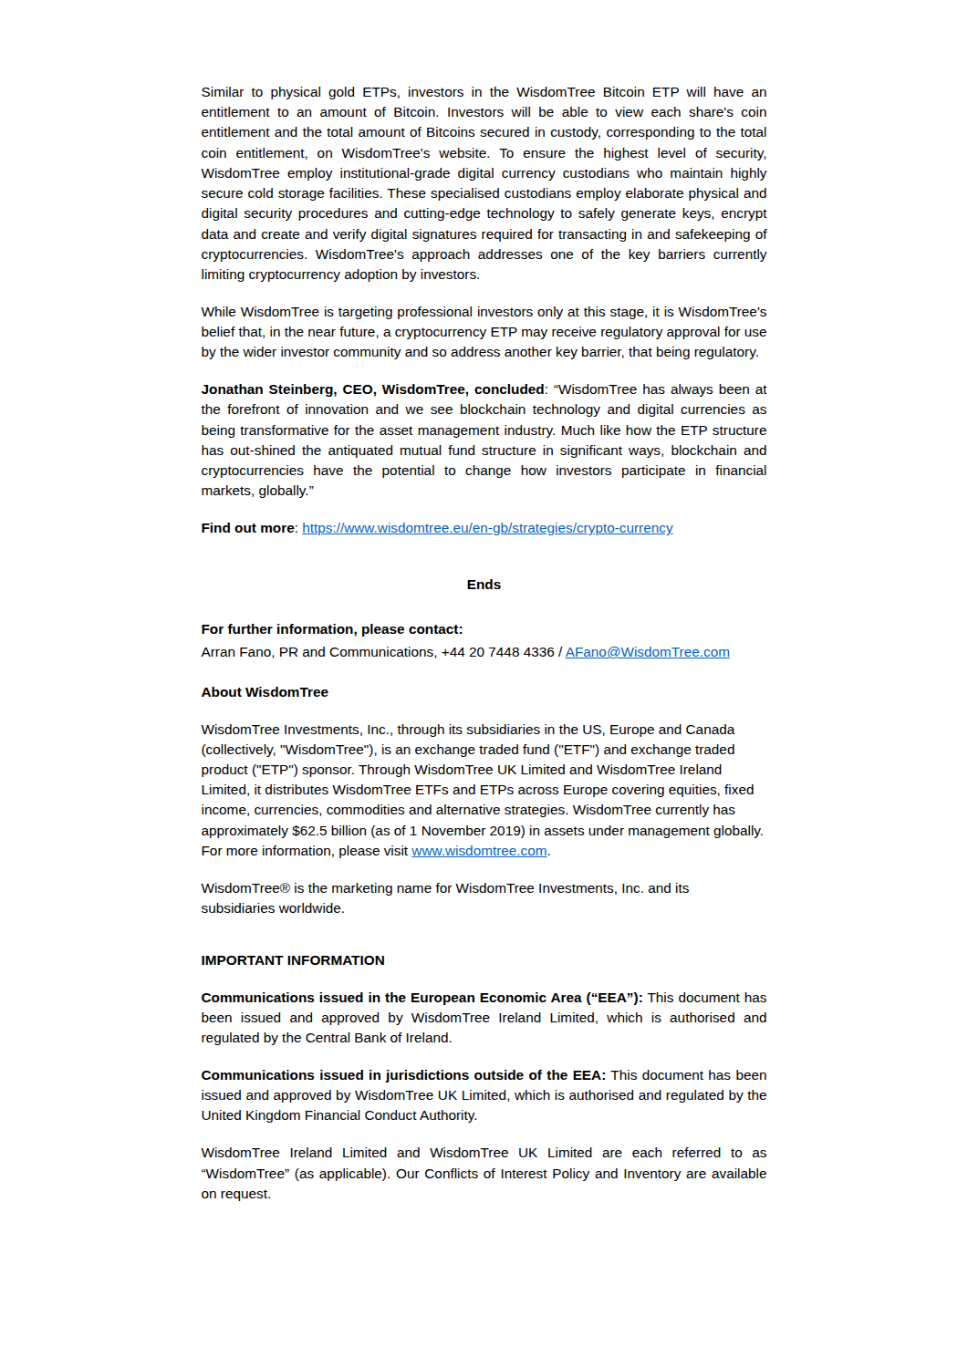Similar to physical gold ETPs, investors in the WisdomTree Bitcoin ETP will have an entitlement to an amount of Bitcoin. Investors will be able to view each share's coin entitlement and the total amount of Bitcoins secured in custody, corresponding to the total coin entitlement, on WisdomTree's website. To ensure the highest level of security, WisdomTree employ institutional-grade digital currency custodians who maintain highly secure cold storage facilities. These specialised custodians employ elaborate physical and digital security procedures and cutting-edge technology to safely generate keys, encrypt data and create and verify digital signatures required for transacting in and safekeeping of cryptocurrencies. WisdomTree's approach addresses one of the key barriers currently limiting cryptocurrency adoption by investors.
While WisdomTree is targeting professional investors only at this stage, it is WisdomTree's belief that, in the near future, a cryptocurrency ETP may receive regulatory approval for use by the wider investor community and so address another key barrier, that being regulatory.
Jonathan Steinberg, CEO, WisdomTree, concluded: “WisdomTree has always been at the forefront of innovation and we see blockchain technology and digital currencies as being transformative for the asset management industry. Much like how the ETP structure has out-shined the antiquated mutual fund structure in significant ways, blockchain and cryptocurrencies have the potential to change how investors participate in financial markets, globally.”
Find out more: https://www.wisdomtree.eu/en-gb/strategies/crypto-currency
Ends
For further information, please contact:
Arran Fano, PR and Communications, +44 20 7448 4336 / AFano@WisdomTree.com
About WisdomTree
WisdomTree Investments, Inc., through its subsidiaries in the US, Europe and Canada (collectively, "WisdomTree"), is an exchange traded fund ("ETF") and exchange traded product ("ETP") sponsor. Through WisdomTree UK Limited and WisdomTree Ireland Limited, it distributes WisdomTree ETFs and ETPs across Europe covering equities, fixed income, currencies, commodities and alternative strategies. WisdomTree currently has approximately $62.5 billion (as of 1 November 2019) in assets under management globally. For more information, please visit www.wisdomtree.com.
WisdomTree® is the marketing name for WisdomTree Investments, Inc. and its subsidiaries worldwide.
IMPORTANT INFORMATION
Communications issued in the European Economic Area (“EEA”): This document has been issued and approved by WisdomTree Ireland Limited, which is authorised and regulated by the Central Bank of Ireland.
Communications issued in jurisdictions outside of the EEA: This document has been issued and approved by WisdomTree UK Limited, which is authorised and regulated by the United Kingdom Financial Conduct Authority.
WisdomTree Ireland Limited and WisdomTree UK Limited are each referred to as “WisdomTree” (as applicable). Our Conflicts of Interest Policy and Inventory are available on request.